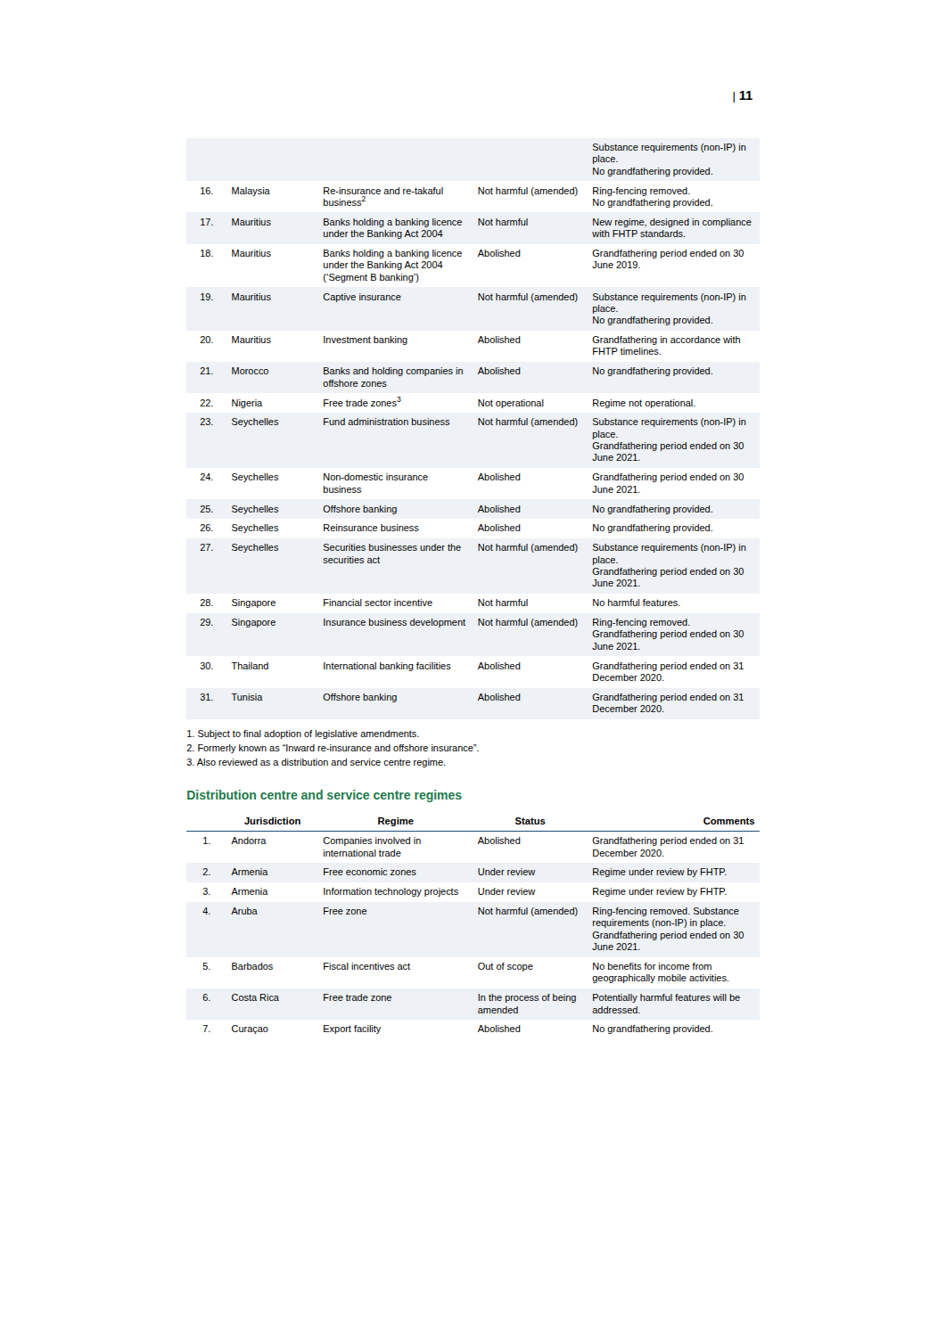| 11
| | | | | Substance requirements (non-IP) in place. No grandfathering provided. |
| 16. | Malaysia | Re-insurance and re-takaful business 2 | Not harmful (amended) | Ring-fencing removed. No grandfathering provided. |
| 17. | Mauritius | Banks holding a banking licence under the Banking Act 2004 | Not harmful | New regime, designed in compliance with FHTP standards. |
| 18. | Mauritius | Banks holding a banking licence under the Banking Act 2004 (‘Segment B banking’) | Abolished | Grandfathering period ended on 30 June 2019. |
| 19. | Mauritius | Captive insurance | Not harmful (amended) | Substance requirements (non-IP) in place. No grandfathering provided. |
| 20. | Mauritius | Investment banking | Abolished | Grandfathering in accordance with FHTP timelines. |
| 21. | Morocco | Banks and holding companies in offshore zones | Abolished | No grandfathering provided. |
| 22. | Nigeria | Free trade zones 3 | Not operational | Regime not operational. |
| 23. | Seychelles | Fund administration business | Not harmful (amended) | Substance requirements (non-IP) in place. Grandfathering period ended on 30 June 2021. |
| 24. | Seychelles | Non-domestic insurance business | Abolished | Grandfathering period ended on 30 June 2021. |
| 25. | Seychelles | Offshore banking | Abolished | No grandfathering provided. |
| 26. | Seychelles | Reinsurance business | Abolished | No grandfathering provided. |
| 27. | Seychelles | Securities businesses under the securities act | Not harmful (amended) | Substance requirements (non-IP) in place. Grandfathering period ended on 30 June 2021. |
| 28. | Singapore | Financial sector incentive | Not harmful | No harmful features. |
| 29. | Singapore | Insurance business development | Not harmful (amended) | Ring-fencing removed. Grandfathering period ended on 30 June 2021. |
| 30. | Thailand | International banking facilities | Abolished | Grandfathering period ended on 31 December 2020. |
| 31. | Tunisia | Offshore banking | Abolished | Grandfathering period ended on 31 December 2020. |
1. Subject to final adoption of legislative amendments.
2. Formerly known as “Inward re-insurance and offshore insurance”.
3. Also reviewed as a distribution and service centre regime.
Distribution centre and service centre regimes
| | Jurisdiction | Regime | Status | Comments |
| --- | --- | --- | --- | --- |
| 1. | Andorra | Companies involved in international trade | Abolished | Grandfathering period ended on 31 December 2020. |
| 2. | Armenia | Free economic zones | Under review | Regime under review by FHTP. |
| 3. | Armenia | Information technology projects | Under review | Regime under review by FHTP. |
| 4. | Aruba | Free zone | Not harmful (amended) | Ring-fencing removed. Substance requirements (non-IP) in place. Grandfathering period ended on 30 June 2021. |
| 5. | Barbados | Fiscal incentives act | Out of scope | No benefits for income from geographically mobile activities. |
| 6. | Costa Rica | Free trade zone | In the process of being amended | Potentially harmful features will be addressed. |
| 7. | Curaçao | Export facility | Abolished | No grandfathering provided. |